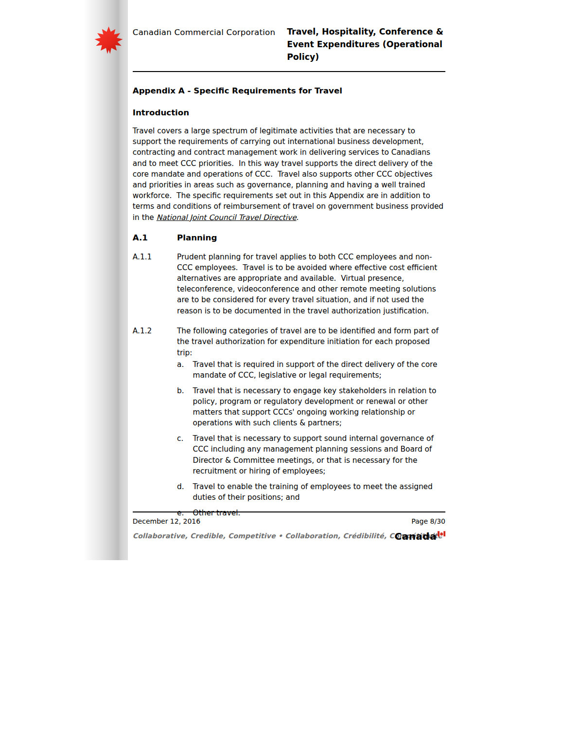Canadian Commercial Corporation
Travel, Hospitality, Conference & Event Expenditures (Operational Policy)
Appendix A - Specific Requirements for Travel
Introduction
Travel covers a large spectrum of legitimate activities that are necessary to support the requirements of carrying out international business development, contracting and contract management work in delivering services to Canadians and to meet CCC priorities. In this way travel supports the direct delivery of the core mandate and operations of CCC. Travel also supports other CCC objectives and priorities in areas such as governance, planning and having a well trained workforce. The specific requirements set out in this Appendix are in addition to terms and conditions of reimbursement of travel on government business provided in the National Joint Council Travel Directive.
A.1
Planning
A.1.1
Prudent planning for travel applies to both CCC employees and non-CCC employees. Travel is to be avoided where effective cost efficient alternatives are appropriate and available. Virtual presence, teleconference, videoconference and other remote meeting solutions are to be considered for every travel situation, and if not used the reason is to be documented in the travel authorization justification.
A.1.2
The following categories of travel are to be identified and form part of the travel authorization for expenditure initiation for each proposed trip:
a. Travel that is required in support of the direct delivery of the core mandate of CCC, legislative or legal requirements;
b. Travel that is necessary to engage key stakeholders in relation to policy, program or regulatory development or renewal or other matters that support CCCs' ongoing working relationship or operations with such clients & partners;
c. Travel that is necessary to support sound internal governance of CCC including any management planning sessions and Board of Director & Committee meetings, or that is necessary for the recruitment or hiring of employees;
d. Travel to enable the training of employees to meet the assigned duties of their positions; and
e. Other travel.
December 12, 2016
Page 8/30
Collaborative, Credible, Competitive • Collaboration, Crédibilité, Compétitivité
Canada